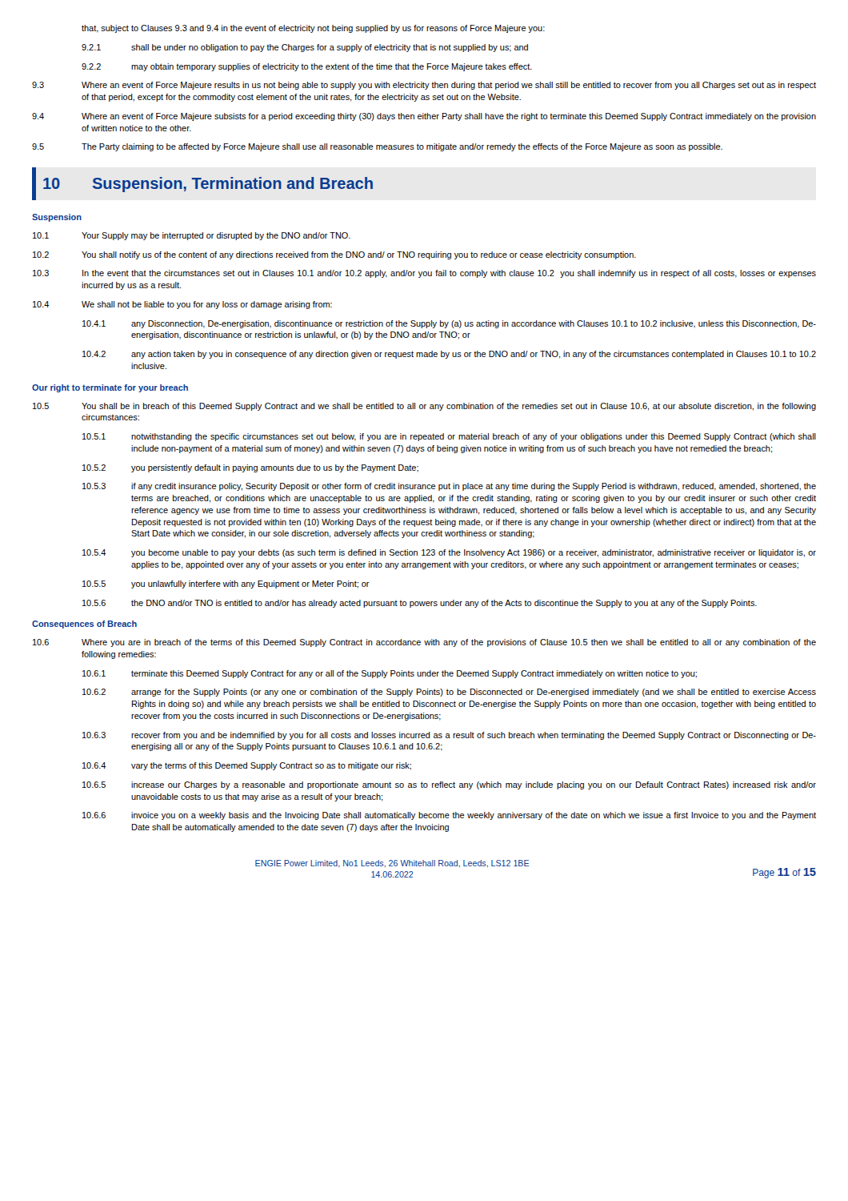that, subject to Clauses 9.3 and 9.4 in the event of electricity not being supplied by us for reasons of Force Majeure you:
9.2.1
shall be under no obligation to pay the Charges for a supply of electricity that is not supplied by us; and
9.2.2
may obtain temporary supplies of electricity to the extent of the time that the Force Majeure takes effect.
9.3
Where an event of Force Majeure results in us not being able to supply you with electricity then during that period we shall still be entitled to recover from you all Charges set out as in respect of that period, except for the commodity cost element of the unit rates, for the electricity as set out on the Website.
9.4
Where an event of Force Majeure subsists for a period exceeding thirty (30) days then either Party shall have the right to terminate this Deemed Supply Contract immediately on the provision of written notice to the other.
9.5
The Party claiming to be affected by Force Majeure shall use all reasonable measures to mitigate and/or remedy the effects of the Force Majeure as soon as possible.
10
Suspension, Termination and Breach
Suspension
10.1
Your Supply may be interrupted or disrupted by the DNO and/or TNO.
10.2
You shall notify us of the content of any directions received from the DNO and/ or TNO requiring you to reduce or cease electricity consumption.
10.3
In the event that the circumstances set out in Clauses 10.1 and/or 10.2 apply, and/or you fail to comply with clause 10.2 you shall indemnify us in respect of all costs, losses or expenses incurred by us as a result.
10.4
We shall not be liable to you for any loss or damage arising from:
10.4.1
any Disconnection, De-energisation, discontinuance or restriction of the Supply by (a) us acting in accordance with Clauses 10.1 to 10.2 inclusive, unless this Disconnection, De-energisation, discontinuance or restriction is unlawful, or (b) by the DNO and/or TNO; or
10.4.2
any action taken by you in consequence of any direction given or request made by us or the DNO and/ or TNO, in any of the circumstances contemplated in Clauses 10.1 to 10.2 inclusive.
Our right to terminate for your breach
10.5
You shall be in breach of this Deemed Supply Contract and we shall be entitled to all or any combination of the remedies set out in Clause 10.6, at our absolute discretion, in the following circumstances:
10.5.1
notwithstanding the specific circumstances set out below, if you are in repeated or material breach of any of your obligations under this Deemed Supply Contract (which shall include non-payment of a material sum of money) and within seven (7) days of being given notice in writing from us of such breach you have not remedied the breach;
10.5.2
you persistently default in paying amounts due to us by the Payment Date;
10.5.3
if any credit insurance policy, Security Deposit or other form of credit insurance put in place at any time during the Supply Period is withdrawn, reduced, amended, shortened, the terms are breached, or conditions which are unacceptable to us are applied, or if the credit standing, rating or scoring given to you by our credit insurer or such other credit reference agency we use from time to time to assess your creditworthiness is withdrawn, reduced, shortened or falls below a level which is acceptable to us, and any Security Deposit requested is not provided within ten (10) Working Days of the request being made, or if there is any change in your ownership (whether direct or indirect) from that at the Start Date which we consider, in our sole discretion, adversely affects your credit worthiness or standing;
10.5.4
you become unable to pay your debts (as such term is defined in Section 123 of the Insolvency Act 1986) or a receiver, administrator, administrative receiver or liquidator is, or applies to be, appointed over any of your assets or you enter into any arrangement with your creditors, or where any such appointment or arrangement terminates or ceases;
10.5.5
you unlawfully interfere with any Equipment or Meter Point; or
10.5.6
the DNO and/or TNO is entitled to and/or has already acted pursuant to powers under any of the Acts to discontinue the Supply to you at any of the Supply Points.
Consequences of Breach
10.6
Where you are in breach of the terms of this Deemed Supply Contract in accordance with any of the provisions of Clause 10.5 then we shall be entitled to all or any combination of the following remedies:
10.6.1
terminate this Deemed Supply Contract for any or all of the Supply Points under the Deemed Supply Contract immediately on written notice to you;
10.6.2
arrange for the Supply Points (or any one or combination of the Supply Points) to be Disconnected or De-energised immediately (and we shall be entitled to exercise Access Rights in doing so) and while any breach persists we shall be entitled to Disconnect or De-energise the Supply Points on more than one occasion, together with being entitled to recover from you the costs incurred in such Disconnections or De-energisations;
10.6.3
recover from you and be indemnified by you for all costs and losses incurred as a result of such breach when terminating the Deemed Supply Contract or Disconnecting or De-energising all or any of the Supply Points pursuant to Clauses 10.6.1 and 10.6.2;
10.6.4
vary the terms of this Deemed Supply Contract so as to mitigate our risk;
10.6.5
increase our Charges by a reasonable and proportionate amount so as to reflect any (which may include placing you on our Default Contract Rates) increased risk and/or unavoidable costs to us that may arise as a result of your breach;
10.6.6
invoice you on a weekly basis and the Invoicing Date shall automatically become the weekly anniversary of the date on which we issue a first Invoice to you and the Payment Date shall be automatically amended to the date seven (7) days after the Invoicing
ENGIE Power Limited, No1 Leeds, 26 Whitehall Road, Leeds, LS12 1BE
14.06.2022
Page 11 of 15